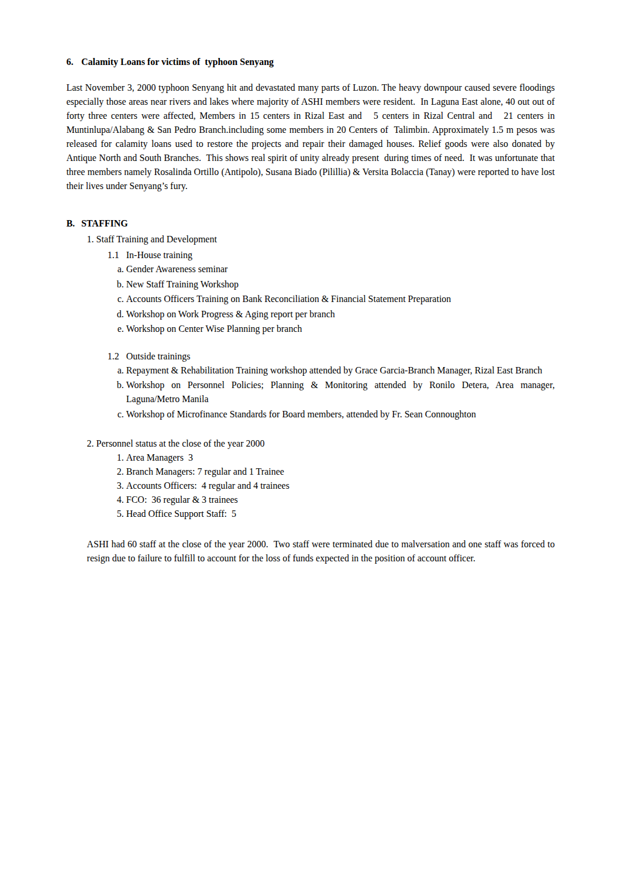6. Calamity Loans for victims of typhoon Senyang
Last November 3, 2000 typhoon Senyang hit and devastated many parts of Luzon. The heavy downpour caused severe floodings especially those areas near rivers and lakes where majority of ASHI members were resident. In Laguna East alone, 40 out out of forty three centers were affected, Members in 15 centers in Rizal East and 5 centers in Rizal Central and 21 centers in Muntinlupa/Alabang & San Pedro Branch.including some members in 20 Centers of Talimbin. Approximately 1.5 m pesos was released for calamity loans used to restore the projects and repair their damaged houses. Relief goods were also donated by Antique North and South Branches. This shows real spirit of unity already present during times of need. It was unfortunate that three members namely Rosalinda Ortillo (Antipolo), Susana Biado (Pilillia) & Versita Bolaccia (Tanay) were reported to have lost their lives under Senyang’s fury.
B. STAFFING
Staff Training and Development
1.1 In-House training
Gender Awareness seminar
New Staff Training Workshop
Accounts Officers Training on Bank Reconciliation & Financial Statement Preparation
Workshop on Work Progress & Aging report per branch
Workshop on Center Wise Planning per branch
1.2 Outside trainings
Repayment & Rehabilitation Training workshop attended by Grace Garcia-Branch Manager, Rizal East Branch
Workshop on Personnel Policies; Planning & Monitoring attended by Ronilo Detera, Area manager, Laguna/Metro Manila
Workshop of Microfinance Standards for Board members, attended by Fr. Sean Connoughton
Personnel status at the close of the year 2000
Area Managers 3
Branch Managers: 7 regular and 1 Trainee
Accounts Officers: 4 regular and 4 trainees
FCO: 36 regular & 3 trainees
Head Office Support Staff: 5
ASHI had 60 staff at the close of the year 2000. Two staff were terminated due to malversation and one staff was forced to resign due to failure to fulfill to account for the loss of funds expected in the position of account officer.